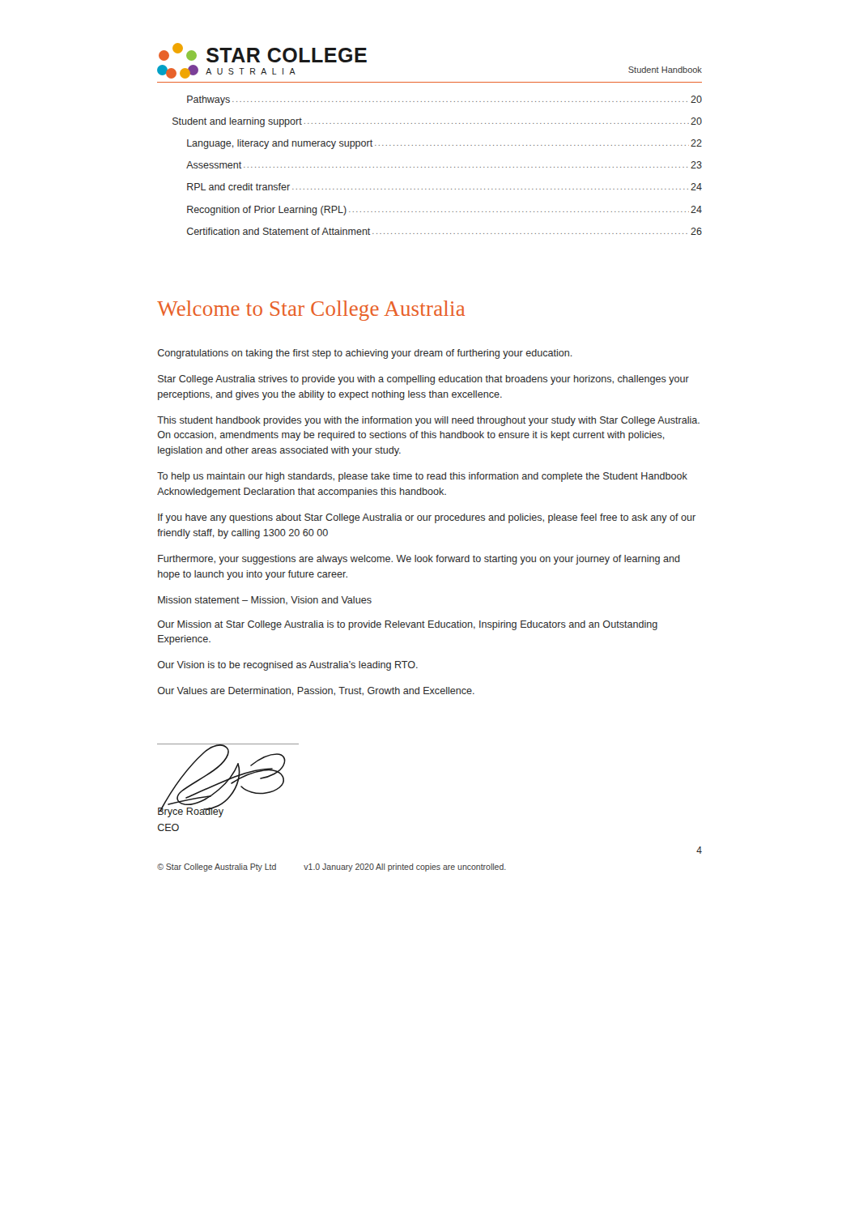STAR COLLEGE
AUSTRALIA
Student Handbook
Pathways .................................................................................................................................. 20
Student and learning support ................................................................................................................. 20
Language, literacy and numeracy support ....................................................................................... 22
Assessment .............................................................................................................................. 23
RPL and credit transfer ................................................................................................................. 24
Recognition of Prior Learning (RPL) ................................................................................................ 24
Certification and Statement of Attainment ....................................................................................... 26
Welcome to Star College Australia
Congratulations on taking the first step to achieving your dream of furthering your education.
Star College Australia strives to provide you with a compelling education that broadens your horizons, challenges your perceptions, and gives you the ability to expect nothing less than excellence.
This student handbook provides you with the information you will need throughout your study with Star College Australia. On occasion, amendments may be required to sections of this handbook to ensure it is kept current with policies, legislation and other areas associated with your study.
To help us maintain our high standards, please take time to read this information and complete the Student Handbook Acknowledgement Declaration that accompanies this handbook.
If you have any questions about Star College Australia or our procedures and policies, please feel free to ask any of our friendly staff, by calling 1300 20 60 00
Furthermore, your suggestions are always welcome. We look forward to starting you on your journey of learning and hope to launch you into your future career.
Mission statement – Mission, Vision and Values
Our Mission at Star College Australia is to provide Relevant Education, Inspiring Educators and an Outstanding Experience.
Our Vision is to be recognised as Australia’s leading RTO.
Our Values are Determination, Passion, Trust, Growth and Excellence.
Bryce Roadley
CEO
4
© Star College Australia Pty Ltd v1.0 January 2020 All printed copies are uncontrolled.